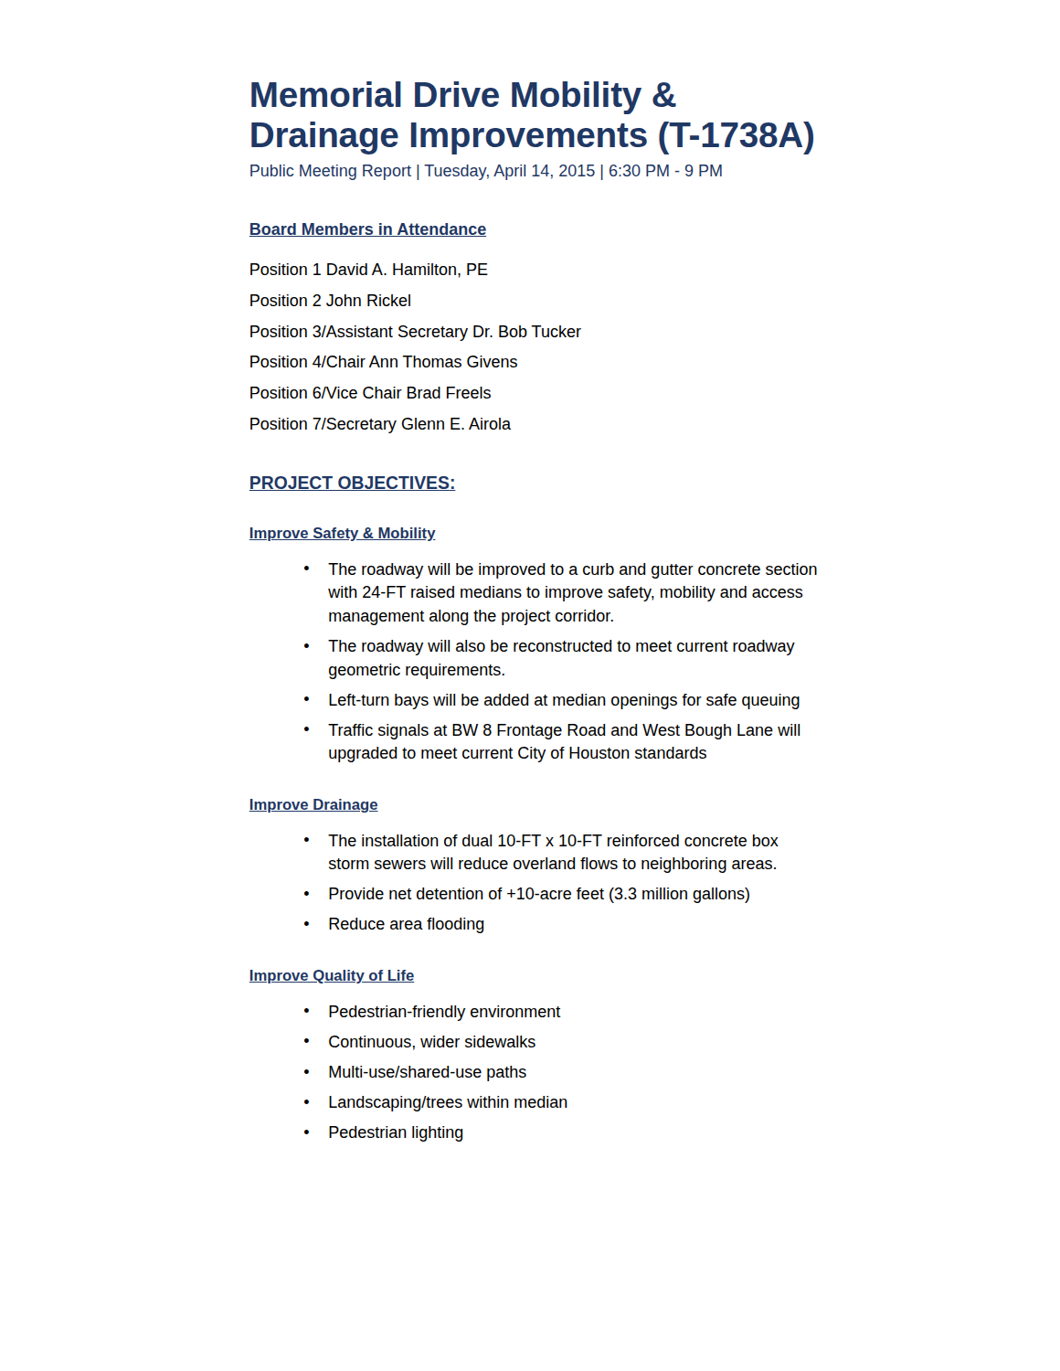Memorial Drive Mobility & Drainage Improvements (T-1738A)
Public Meeting Report | Tuesday, April 14, 2015 | 6:30 PM - 9 PM
Board Members in Attendance
Position 1 David A. Hamilton, PE
Position 2 John Rickel
Position 3/Assistant Secretary Dr. Bob Tucker
Position 4/Chair Ann Thomas Givens
Position 6/Vice Chair Brad Freels
Position 7/Secretary Glenn E. Airola
PROJECT OBJECTIVES:
Improve Safety & Mobility
The roadway will be improved to a curb and gutter concrete section with 24-FT raised medians to improve safety, mobility and access management along the project corridor.
The roadway will also be reconstructed to meet current roadway geometric requirements.
Left-turn bays will be added at median openings for safe queuing
Traffic signals at BW 8 Frontage Road and West Bough Lane will upgraded to meet current City of Houston standards
Improve Drainage
The installation of dual 10-FT x 10-FT reinforced concrete box storm sewers will reduce overland flows to neighboring areas.
Provide net detention of +10-acre feet (3.3 million gallons)
Reduce area flooding
Improve Quality of Life
Pedestrian-friendly environment
Continuous, wider sidewalks
Multi-use/shared-use paths
Landscaping/trees within median
Pedestrian lighting